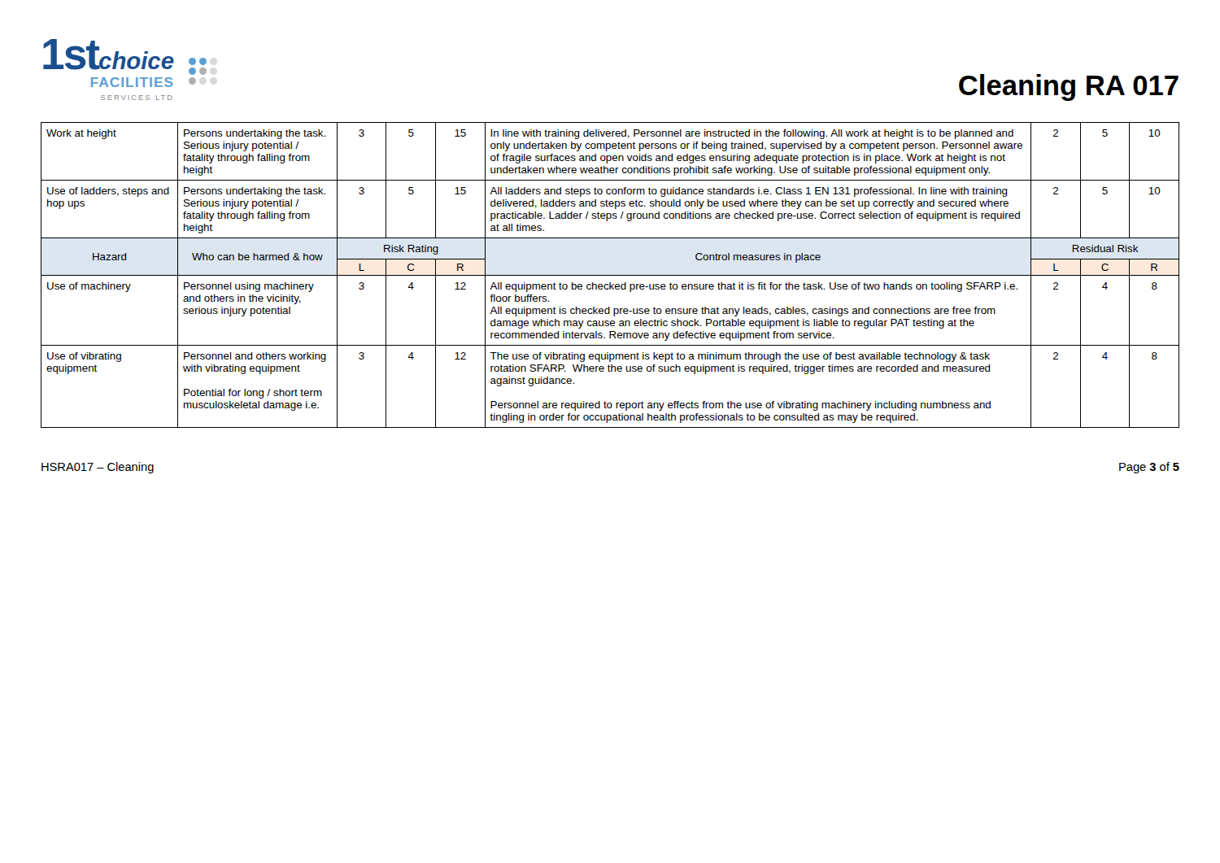1st choice
FACILITIES
SERVICES LTD
Cleaning RA 017
| Work at height | Persons undertaking the task. Serious injury potential / fatality through falling from height | 3 | 5 | 15 | In line with training delivered, Personnel are instructed in the following. All work at height is to be planned and only undertaken by competent persons or if being trained, supervised by a competent person. Personnel aware of fragile surfaces and open voids and edges ensuring adequate protection is in place. Work at height is not undertaken where weather conditions prohibit safe working. Use of suitable professional equipment only. | 2 | 5 | 10 |
| Use of ladders, steps and hop ups | Persons undertaking the task. Serious injury potential / fatality through falling from height | 3 | 5 | 15 | All ladders and steps to conform to guidance standards i.e. Class 1 EN 131 professional. In line with training delivered, ladders and steps etc. should only be used where they can be set up correctly and secured where practicable. Ladder / steps / ground conditions are checked pre-use. Correct selection of equipment is required at all times. | 2 | 5 | 10 |
| Hazard | Who can be harmed & how | Risk Rating | Control measures in place | Residual Risk |
| L | C | R | L | C | R |
| Use of machinery | Personnel using machinery and others in the vicinity, serious injury potential | 3 | 4 | 12 | All equipment to be checked pre-use to ensure that it is fit for the task. Use of two hands on tooling SFARP i.e. floor buffers. All equipment is checked pre-use to ensure that any leads, cables, casings and connections are free from damage which may cause an electric shock. Portable equipment is liable to regular PAT testing at the recommended intervals. Remove any defective equipment from service. | 2 | 4 | 8 |
| Use of vibrating equipment | Personnel and others working with vibrating equipment Potential for long / short term musculoskeletal damage i.e. | 3 | 4 | 12 | The use of vibrating equipment is kept to a minimum through the use of best available technology & task rotation SFARP. Where the use of such equipment is required, trigger times are recorded and measured against guidance. Personnel are required to report any effects from the use of vibrating machinery including numbness and tingling in order for occupational health professionals to be consulted as may be required. | 2 | 4 | 8 |
HSRA017 – Cleaning
Page 3 of 5